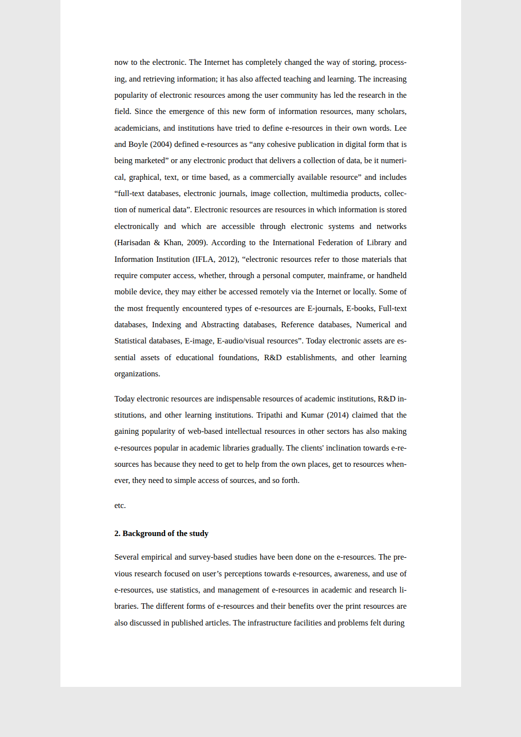now to the electronic. The Internet has completely changed the way of storing, processing, and retrieving information; it has also affected teaching and learning. The increasing popularity of electronic resources among the user community has led the research in the field. Since the emergence of this new form of information resources, many scholars, academicians, and institutions have tried to define e-resources in their own words. Lee and Boyle (2004) defined e-resources as “any cohesive publication in digital form that is being marketed” or any electronic product that delivers a collection of data, be it numerical, graphical, text, or time based, as a commercially available resource” and includes “full-text databases, electronic journals, image collection, multimedia products, collection of numerical data”. Electronic resources are resources in which information is stored electronically and which are accessible through electronic systems and networks (Harisadan & Khan, 2009). According to the International Federation of Library and Information Institution (IFLA, 2012), “electronic resources refer to those materials that require computer access, whether, through a personal computer, mainframe, or handheld mobile device, they may either be accessed remotely via the Internet or locally. Some of the most frequently encountered types of e-resources are E-journals, E-books, Full-text databases, Indexing and Abstracting databases, Reference databases, Numerical and Statistical databases, E-image, E-audio/visual resources”. Today electronic assets are essential assets of educational foundations, R&D establishments, and other learning organizations.
Today electronic resources are indispensable resources of academic institutions, R&D institutions, and other learning institutions. Tripathi and Kumar (2014) claimed that the gaining popularity of web-based intellectual resources in other sectors has also making e-resources popular in academic libraries gradually. The clients' inclination towards e-resources has because they need to get to help from the own places, get to resources whenever, they need to simple access of sources, and so forth.
etc.
2. Background of the study
Several empirical and survey-based studies have been done on the e-resources. The previous research focused on user’s perceptions towards e-resources, awareness, and use of e-resources, use statistics, and management of e-resources in academic and research libraries. The different forms of e-resources and their benefits over the print resources are also discussed in published articles. The infrastructure facilities and problems felt during